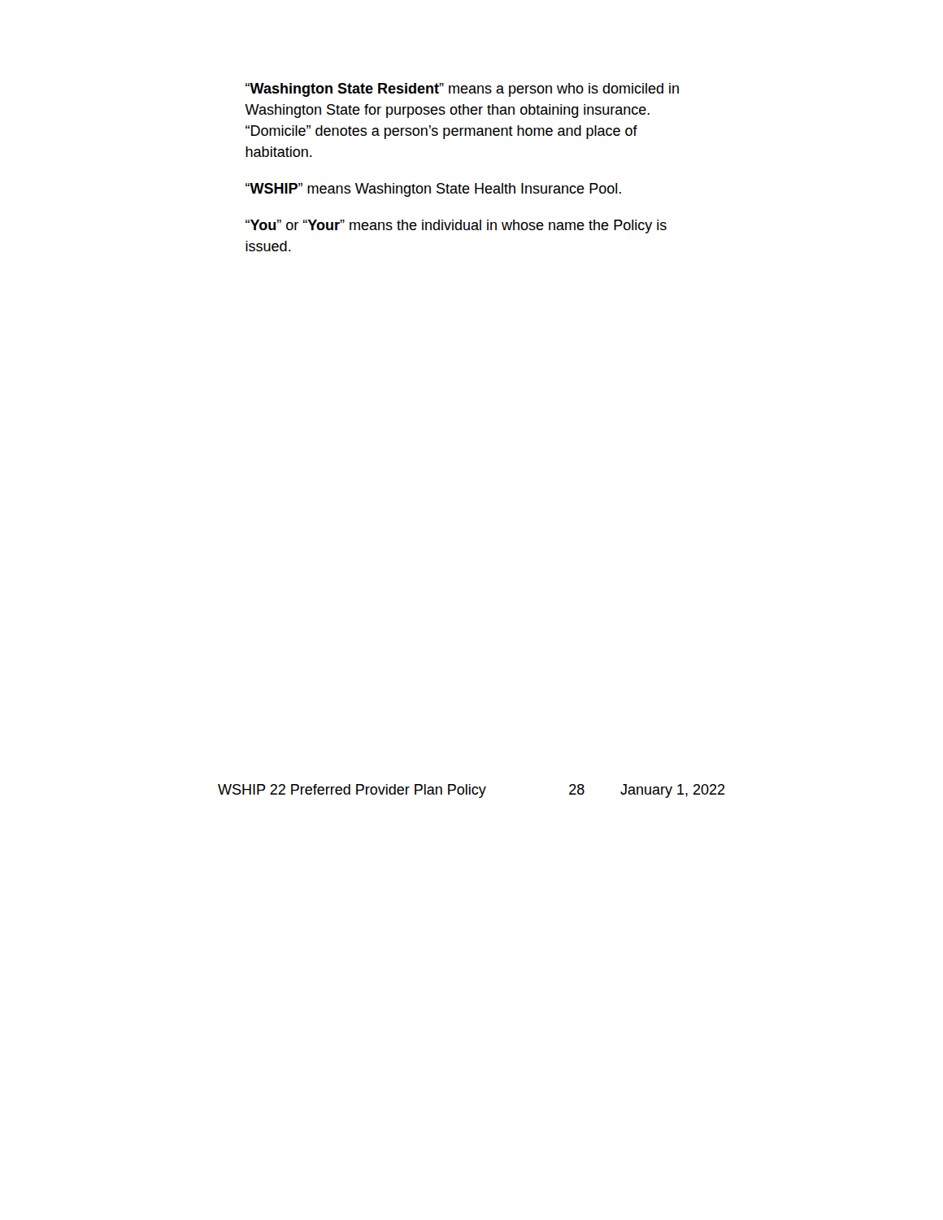“Washington State Resident” means a person who is domiciled in Washington State for purposes other than obtaining insurance. “Domicile” denotes a person’s permanent home and place of habitation.
“WSHIP” means Washington State Health Insurance Pool.
“You” or “Your” means the individual in whose name the Policy is issued.
WSHIP 22 Preferred Provider Plan Policy 28 January 1, 2022